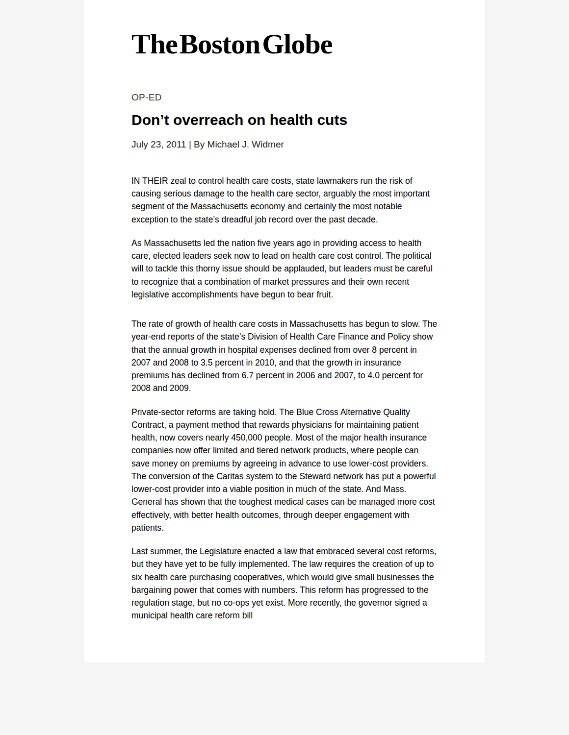The Boston Globe
OP-ED
Don’t overreach on health cuts
July 23, 2011 | By Michael J. Widmer
IN THEIR zeal to control health care costs, state lawmakers run the risk of causing serious damage to the health care sector, arguably the most important segment of the Massachusetts economy and certainly the most notable exception to the state’s dreadful job record over the past decade.
As Massachusetts led the nation five years ago in providing access to health care, elected leaders seek now to lead on health care cost control. The political will to tackle this thorny issue should be applauded, but leaders must be careful to recognize that a combination of market pressures and their own recent legislative accomplishments have begun to bear fruit.
The rate of growth of health care costs in Massachusetts has begun to slow. The year-end reports of the state’s Division of Health Care Finance and Policy show that the annual growth in hospital expenses declined from over 8 percent in 2007 and 2008 to 3.5 percent in 2010, and that the growth in insurance premiums has declined from 6.7 percent in 2006 and 2007, to 4.0 percent for 2008 and 2009.
Private-sector reforms are taking hold. The Blue Cross Alternative Quality Contract, a payment method that rewards physicians for maintaining patient health, now covers nearly 450,000 people. Most of the major health insurance companies now offer limited and tiered network products, where people can save money on premiums by agreeing in advance to use lower-cost providers. The conversion of the Caritas system to the Steward network has put a powerful lower-cost provider into a viable position in much of the state. And Mass. General has shown that the toughest medical cases can be managed more cost effectively, with better health outcomes, through deeper engagement with patients.
Last summer, the Legislature enacted a law that embraced several cost reforms, but they have yet to be fully implemented. The law requires the creation of up to six health care purchasing cooperatives, which would give small businesses the bargaining power that comes with numbers. This reform has progressed to the regulation stage, but no co-ops yet exist. More recently, the governor signed a municipal health care reform bill